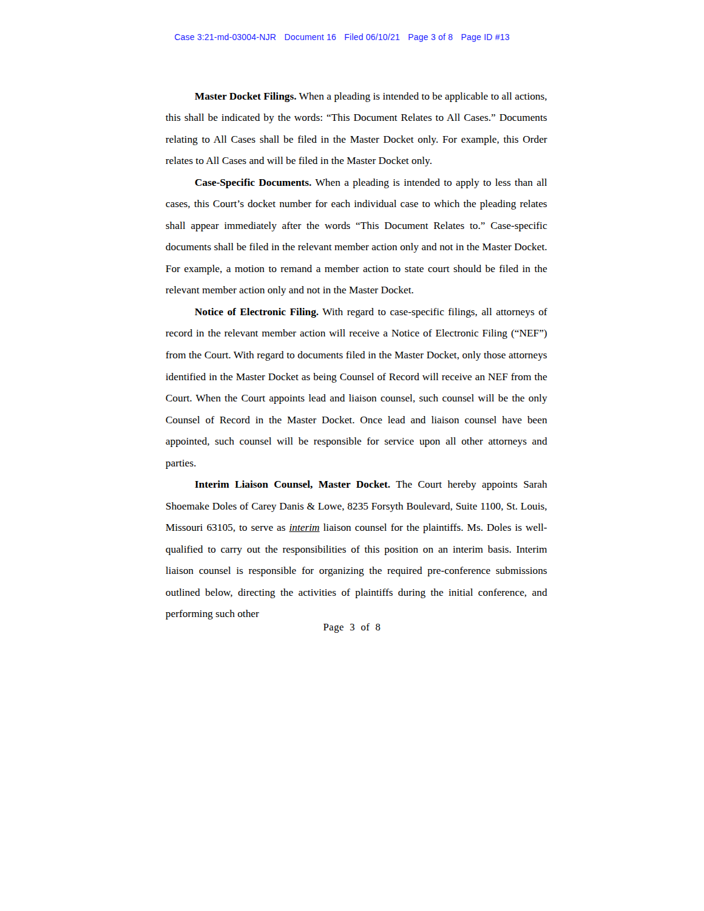Case 3:21-md-03004-NJR Document 16 Filed 06/10/21 Page 3 of 8 Page ID #13
Master Docket Filings. When a pleading is intended to be applicable to all actions, this shall be indicated by the words: “This Document Relates to All Cases.” Documents relating to All Cases shall be filed in the Master Docket only. For example, this Order relates to All Cases and will be filed in the Master Docket only.
Case-Specific Documents. When a pleading is intended to apply to less than all cases, this Court’s docket number for each individual case to which the pleading relates shall appear immediately after the words “This Document Relates to.” Case-specific documents shall be filed in the relevant member action only and not in the Master Docket. For example, a motion to remand a member action to state court should be filed in the relevant member action only and not in the Master Docket.
Notice of Electronic Filing. With regard to case-specific filings, all attorneys of record in the relevant member action will receive a Notice of Electronic Filing (“NEF”) from the Court. With regard to documents filed in the Master Docket, only those attorneys identified in the Master Docket as being Counsel of Record will receive an NEF from the Court. When the Court appoints lead and liaison counsel, such counsel will be the only Counsel of Record in the Master Docket. Once lead and liaison counsel have been appointed, such counsel will be responsible for service upon all other attorneys and parties.
Interim Liaison Counsel, Master Docket. The Court hereby appoints Sarah Shoemake Doles of Carey Danis & Lowe, 8235 Forsyth Boulevard, Suite 1100, St. Louis, Missouri 63105, to serve as interim liaison counsel for the plaintiffs. Ms. Doles is well-qualified to carry out the responsibilities of this position on an interim basis. Interim liaison counsel is responsible for organizing the required pre-conference submissions outlined below, directing the activities of plaintiffs during the initial conference, and performing such other
Page 3 of 8